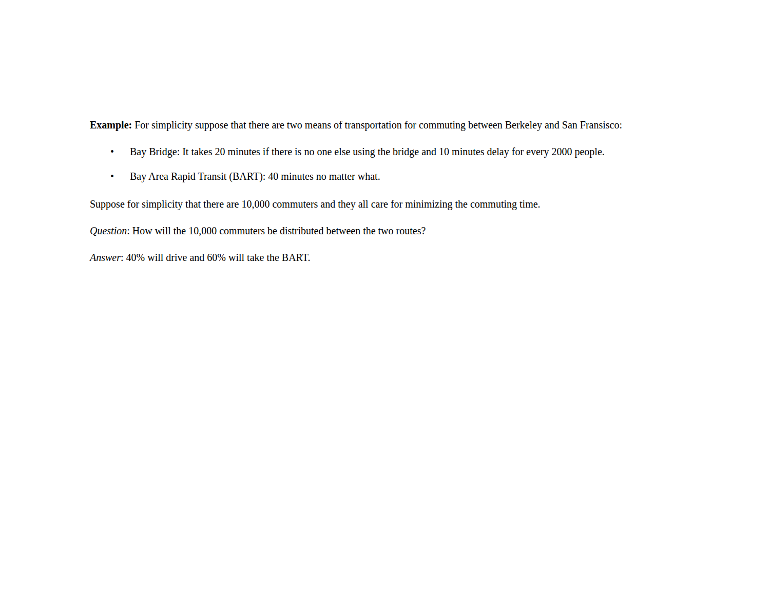Example: For simplicity suppose that there are two means of transportation for commuting between Berkeley and San Fransisco:
Bay Bridge: It takes 20 minutes if there is no one else using the bridge and 10 minutes delay for every 2000 people.
Bay Area Rapid Transit (BART): 40 minutes no matter what.
Suppose for simplicity that there are 10,000 commuters and they all care for minimizing the commuting time.
Question: How will the 10,000 commuters be distributed between the two routes?
Answer: 40% will drive and 60% will take the BART.